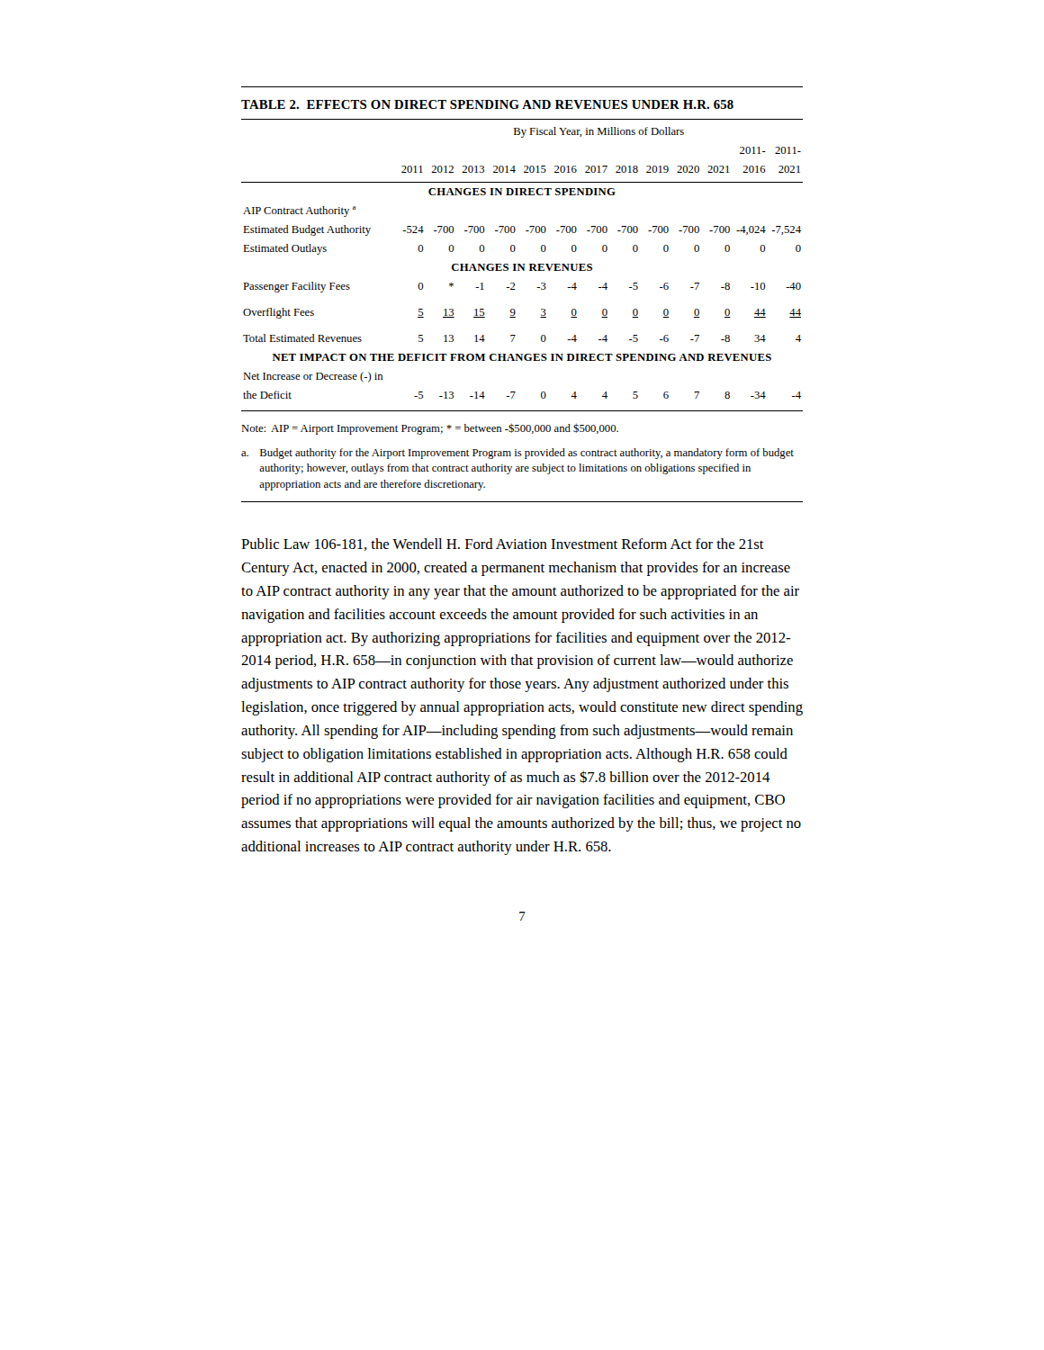TABLE 2. EFFECTS ON DIRECT SPENDING AND REVENUES UNDER H.R. 658
| | By Fiscal Year, in Millions of Dollars |
| | | 2011- | 2011- |
| | 2011 | 2012 | 2013 | 2014 | 2015 | 2016 | 2017 | 2018 | 2019 | 2020 | 2021 | 2016 | 2021 |
| CHANGES IN DIRECT SPENDING |
| AIP Contract Authority a | |
| Estimated Budget Authority | -524 | -700 | -700 | -700 | -700 | -700 | -700 | -700 | -700 | -700 | -700 | -4,024 | -7,524 |
| Estimated Outlays | 0 | 0 | 0 | 0 | 0 | 0 | 0 | 0 | 0 | 0 | 0 | 0 | 0 |
| CHANGES IN REVENUES |
| Passenger Facility Fees | 0 | * | -1 | -2 | -3 | -4 | -4 | -5 | -6 | -7 | -8 | -10 | -40 |
| Overflight Fees | 5 | 13 | 15 | 9 | 3 | 0 | 0 | 0 | 0 | 0 | 0 | 44 | 44 |
| Total Estimated Revenues | 5 | 13 | 14 | 7 | 0 | -4 | -4 | -5 | -6 | -7 | -8 | 34 | 4 |
| NET IMPACT ON THE DEFICIT FROM CHANGES IN DIRECT SPENDING AND REVENUES |
| Net Increase or Decrease (-) in | |
| the Deficit | -5 | -13 | -14 | -7 | 0 | 4 | 4 | 5 | 6 | 7 | 8 | -34 | -4 |
Note: AIP = Airport Improvement Program; * = between -$500,000 and $500,000.
a.
Budget authority for the Airport Improvement Program is provided as contract authority, a mandatory form of budget authority; however, outlays from that contract authority are subject to limitations on obligations specified in appropriation acts and are therefore discretionary.
Public Law 106-181, the Wendell H. Ford Aviation Investment Reform Act for the 21st Century Act, enacted in 2000, created a permanent mechanism that provides for an increase to AIP contract authority in any year that the amount authorized to be appropriated for the air navigation and facilities account exceeds the amount provided for such activities in an appropriation act. By authorizing appropriations for facilities and equipment over the 2012-2014 period, H.R. 658—in conjunction with that provision of current law—would authorize adjustments to AIP contract authority for those years. Any adjustment authorized under this legislation, once triggered by annual appropriation acts, would constitute new direct spending authority. All spending for AIP—including spending from such adjustments—would remain subject to obligation limitations established in appropriation acts. Although H.R. 658 could result in additional AIP contract authority of as much as $7.8 billion over the 2012-2014 period if no appropriations were provided for air navigation facilities and equipment, CBO assumes that appropriations will equal the amounts authorized by the bill; thus, we project no additional increases to AIP contract authority under H.R. 658.
7